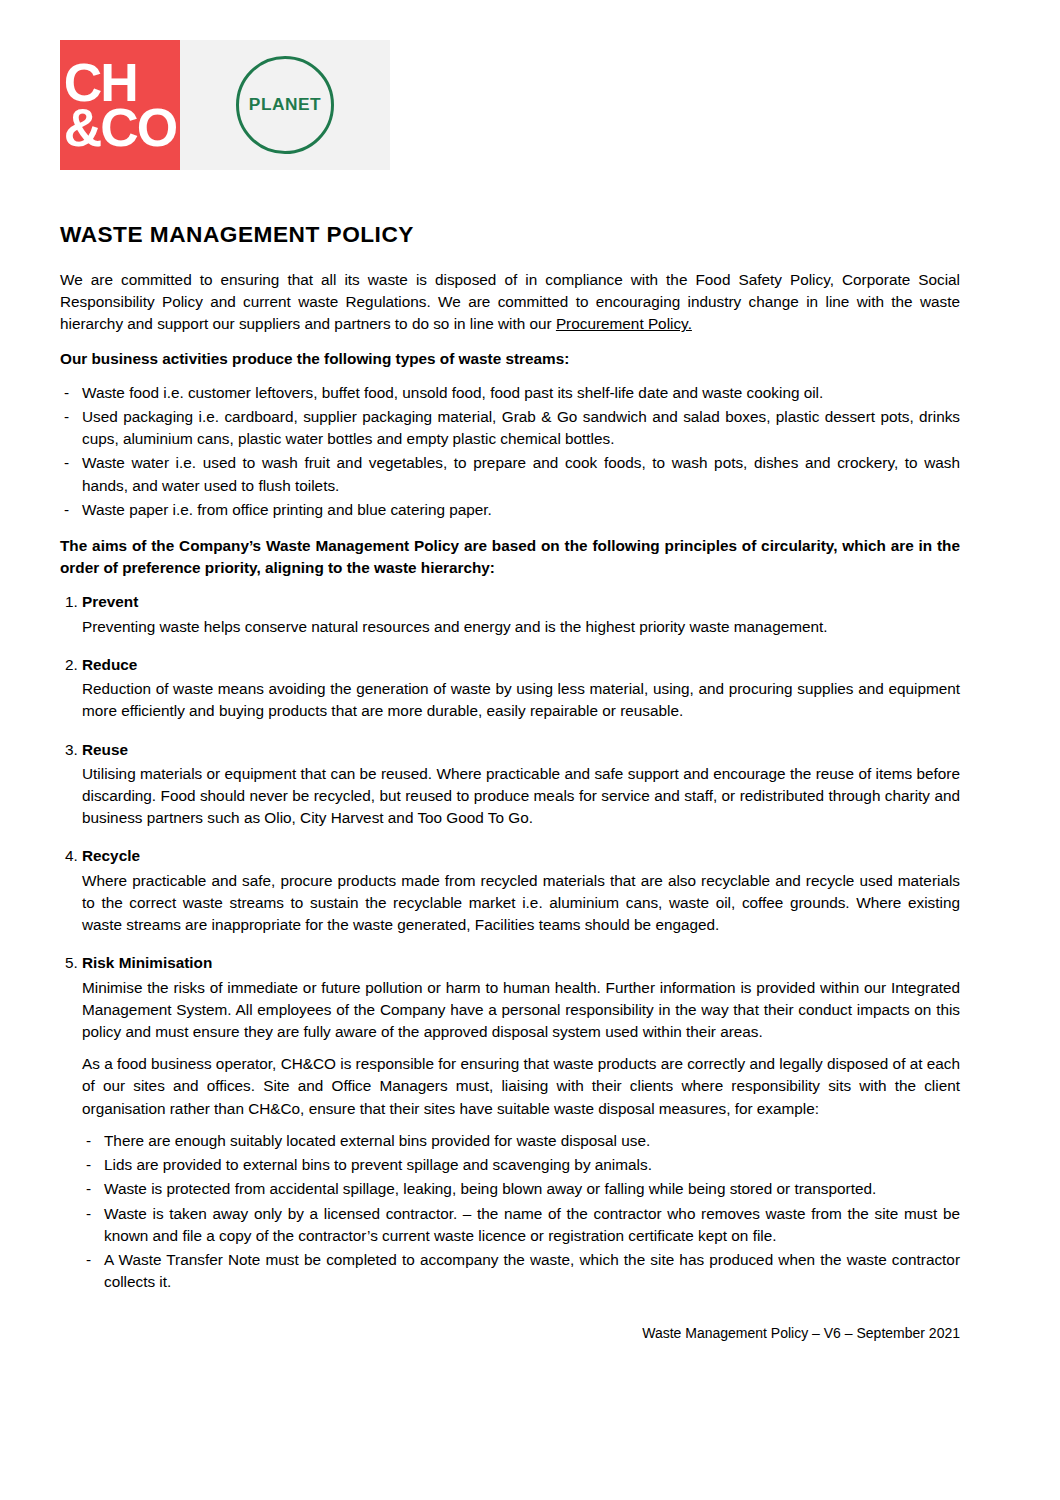CH
&CO
PLANET
WASTE MANAGEMENT POLICY
We are committed to ensuring that all its waste is disposed of in compliance with the Food Safety Policy, Corporate Social Responsibility Policy and current waste Regulations. We are committed to encouraging industry change in line with the waste hierarchy and support our suppliers and partners to do so in line with our Procurement Policy.
Our business activities produce the following types of waste streams:
Waste food i.e. customer leftovers, buffet food, unsold food, food past its shelf-life date and waste cooking oil.
Used packaging i.e. cardboard, supplier packaging material, Grab & Go sandwich and salad boxes, plastic dessert pots, drinks cups, aluminium cans, plastic water bottles and empty plastic chemical bottles.
Waste water i.e. used to wash fruit and vegetables, to prepare and cook foods, to wash pots, dishes and crockery, to wash hands, and water used to flush toilets.
Waste paper i.e. from office printing and blue catering paper.
The aims of the Company’s Waste Management Policy are based on the following principles of circularity, which are in the order of preference priority, aligning to the waste hierarchy:
Prevent
Preventing waste helps conserve natural resources and energy and is the highest priority waste management.
Reduce
Reduction of waste means avoiding the generation of waste by using less material, using, and procuring supplies and equipment more efficiently and buying products that are more durable, easily repairable or reusable.
Reuse
Utilising materials or equipment that can be reused. Where practicable and safe support and encourage the reuse of items before discarding. Food should never be recycled, but reused to produce meals for service and staff, or redistributed through charity and business partners such as Olio, City Harvest and Too Good To Go.
Recycle
Where practicable and safe, procure products made from recycled materials that are also recyclable and recycle used materials to the correct waste streams to sustain the recyclable market i.e. aluminium cans, waste oil, coffee grounds. Where existing waste streams are inappropriate for the waste generated, Facilities teams should be engaged.
Risk Minimisation
Minimise the risks of immediate or future pollution or harm to human health. Further information is provided within our Integrated Management System. All employees of the Company have a personal responsibility in the way that their conduct impacts on this policy and must ensure they are fully aware of the approved disposal system used within their areas.
As a food business operator, CH&CO is responsible for ensuring that waste products are correctly and legally disposed of at each of our sites and offices. Site and Office Managers must, liaising with their clients where responsibility sits with the client organisation rather than CH&Co, ensure that their sites have suitable waste disposal measures, for example:
There are enough suitably located external bins provided for waste disposal use.
Lids are provided to external bins to prevent spillage and scavenging by animals.
Waste is protected from accidental spillage, leaking, being blown away or falling while being stored or transported.
Waste is taken away only by a licensed contractor. – the name of the contractor who removes waste from the site must be known and file a copy of the contractor’s current waste licence or registration certificate kept on file.
A Waste Transfer Note must be completed to accompany the waste, which the site has produced when the waste contractor collects it.
Waste Management Policy – V6 – September 2021